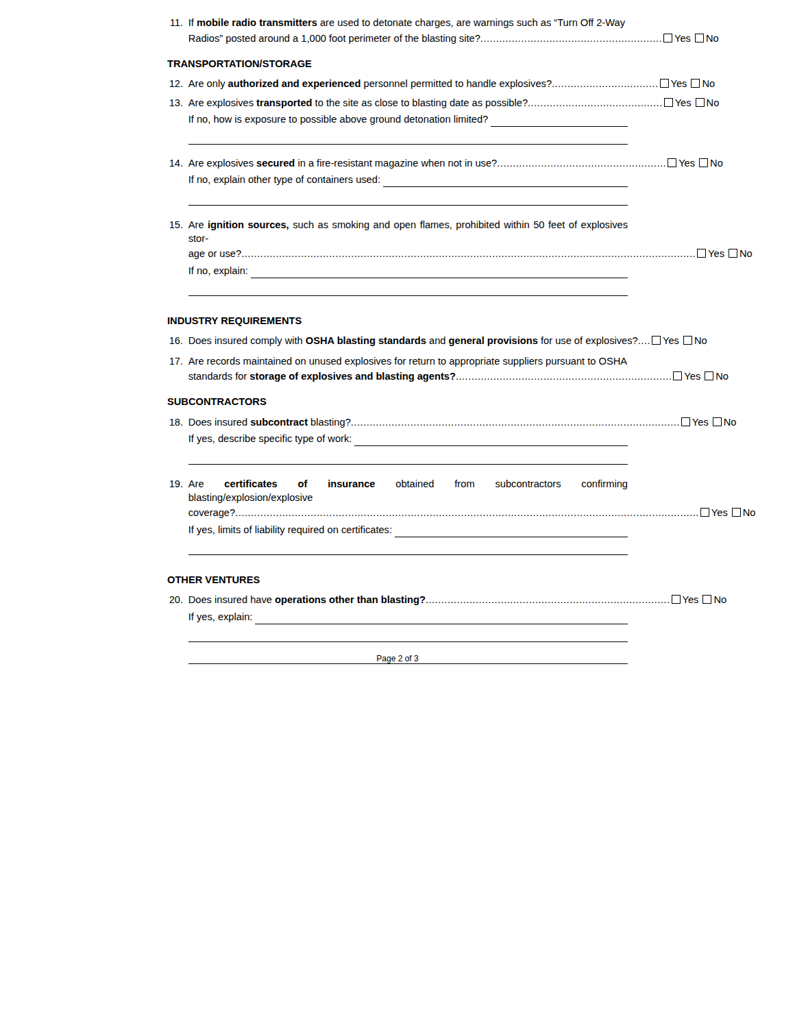11.
If mobile radio transmitters are used to detonate charges, are warnings such as “Turn Off 2-Way
Radios” posted around a 1,000 foot perimeter of the blasting site? ..........................................................
Yes No
TRANSPORTATION/STORAGE
12.
Are only authorized and experienced personnel permitted to handle explosives? ..................................
Yes No
13.
Are explosives transported to the site as close to blasting date as possible? ...........................................
Yes No
If no, how is exposure to possible above ground detonation limited?
14.
Are explosives secured in a fire-resistant magazine when not in use? ......................................................
Yes No
If no, explain other type of containers used:
15.
Are ignition sources, such as smoking and open flames, prohibited within 50 feet of explosives stor-
age or use? .................................................................................................................................................
Yes No
If no, explain:
INDUSTRY REQUIREMENTS
16.
Does insured comply with OSHA blasting standards and general provisions for use of explosives? ....
Yes No
17.
Are records maintained on unused explosives for return to appropriate suppliers pursuant to OSHA
standards for storage of explosives and blasting agents? .....................................................................
Yes No
SUBCONTRACTORS
18.
Does insured subcontract blasting? .........................................................................................................
Yes No
If yes, describe specific type of work:
19.
Are certificates of insurance obtained from subcontractors confirming blasting/explosion/explosive
coverage? ....................................................................................................................................................
Yes No
If yes, limits of liability required on certificates:
OTHER VENTURES
20.
Does insured have operations other than blasting? ..............................................................................
Yes No
If yes, explain:
Page 2 of 3